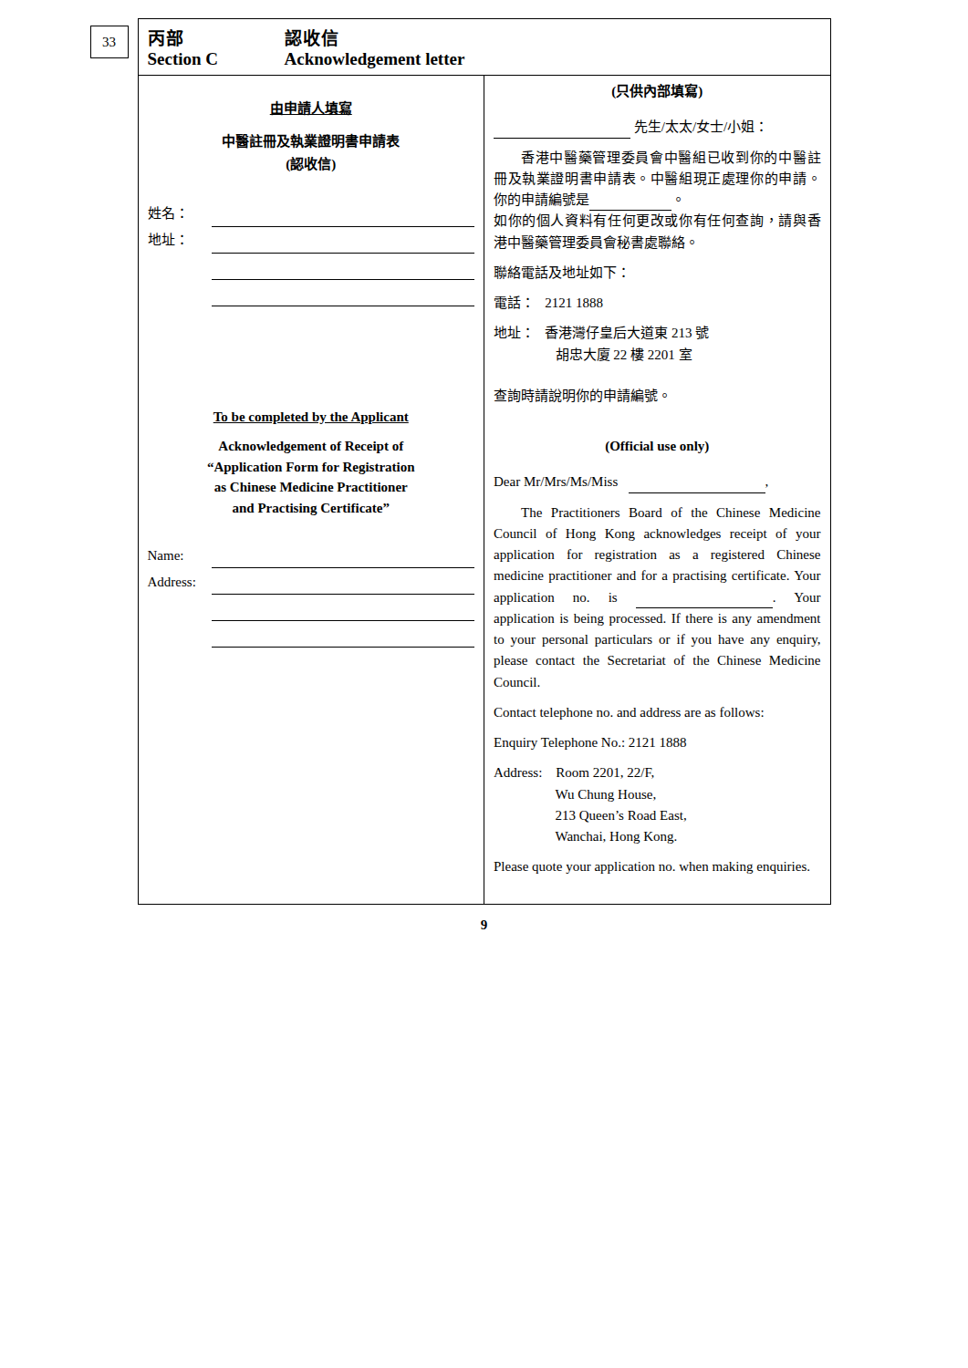33
| / 丙部 / 認收信 / / Section C / Acknowledgement letter / |
| 由申請人填寫 中醫註冊及執業證明書申請表 (認收信) / 姓名： / / / 地址： / / To be completed by the Applicant Acknowledgement of Receipt of “Application Form for Registration as Chinese Medicine Practitioner and Practising Certificate” / Name: / / / Address: / / | (只供內部填寫) 先生/太太/女士/小姐： 香港中醫藥管理委員會中醫組已收到你的中醫註冊及執業證明書申請表。中醫組現正處理你的申請。你的申請編號是 。 如你的個人資料有任何更改或你有任何查詢，請與香港中醫藥管理委員會秘書處聯絡。 聯絡電話及地址如下： 電話： 2121 1888 地址： 香港灣仔皇后大道東 213 號 胡忠大廈 22 樓 2201 室 查詢時請說明你的申請編號。 (Official use only) Dear Mr/Mrs/Ms/Miss , The Practitioners Board of the Chinese Medicine Council of Hong Kong acknowledges receipt of your application for registration as a registered Chinese medicine practitioner and for a practising certificate. Your application no. is . Your application is being processed. If there is any amendment to your personal particulars or if you have any enquiry, please contact the Secretariat of the Chinese Medicine Council. Contact telephone no. and address are as follows: Enquiry Telephone No.: 2121 1888 Address: Room 2201, 22/F, Wu Chung House, 213 Queen’s Road East, Wanchai, Hong Kong. Please quote your application no. when making enquiries. |
9